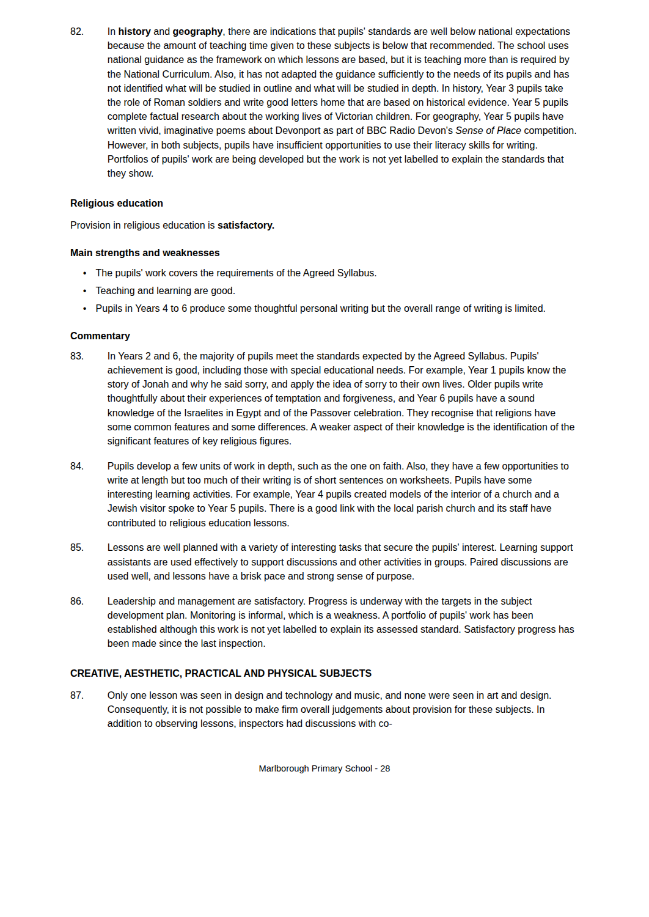82.
In history and geography, there are indications that pupils' standards are well below national expectations because the amount of teaching time given to these subjects is below that recommended. The school uses national guidance as the framework on which lessons are based, but it is teaching more than is required by the National Curriculum. Also, it has not adapted the guidance sufficiently to the needs of its pupils and has not identified what will be studied in outline and what will be studied in depth. In history, Year 3 pupils take the role of Roman soldiers and write good letters home that are based on historical evidence. Year 5 pupils complete factual research about the working lives of Victorian children. For geography, Year 5 pupils have written vivid, imaginative poems about Devonport as part of BBC Radio Devon's Sense of Place competition. However, in both subjects, pupils have insufficient opportunities to use their literacy skills for writing. Portfolios of pupils' work are being developed but the work is not yet labelled to explain the standards that they show.
Religious education
Provision in religious education is satisfactory.
Main strengths and weaknesses
The pupils' work covers the requirements of the Agreed Syllabus.
Teaching and learning are good.
Pupils in Years 4 to 6 produce some thoughtful personal writing but the overall range of writing is limited.
Commentary
83.
In Years 2 and 6, the majority of pupils meet the standards expected by the Agreed Syllabus. Pupils' achievement is good, including those with special educational needs. For example, Year 1 pupils know the story of Jonah and why he said sorry, and apply the idea of sorry to their own lives. Older pupils write thoughtfully about their experiences of temptation and forgiveness, and Year 6 pupils have a sound knowledge of the Israelites in Egypt and of the Passover celebration. They recognise that religions have some common features and some differences. A weaker aspect of their knowledge is the identification of the significant features of key religious figures.
84.
Pupils develop a few units of work in depth, such as the one on faith. Also, they have a few opportunities to write at length but too much of their writing is of short sentences on worksheets. Pupils have some interesting learning activities. For example, Year 4 pupils created models of the interior of a church and a Jewish visitor spoke to Year 5 pupils. There is a good link with the local parish church and its staff have contributed to religious education lessons.
85.
Lessons are well planned with a variety of interesting tasks that secure the pupils' interest. Learning support assistants are used effectively to support discussions and other activities in groups. Paired discussions are used well, and lessons have a brisk pace and strong sense of purpose.
86.
Leadership and management are satisfactory. Progress is underway with the targets in the subject development plan. Monitoring is informal, which is a weakness. A portfolio of pupils' work has been established although this work is not yet labelled to explain its assessed standard. Satisfactory progress has been made since the last inspection.
CREATIVE, AESTHETIC, PRACTICAL AND PHYSICAL SUBJECTS
87.
Only one lesson was seen in design and technology and music, and none were seen in art and design. Consequently, it is not possible to make firm overall judgements about provision for these subjects. In addition to observing lessons, inspectors had discussions with co-
Marlborough Primary School - 28